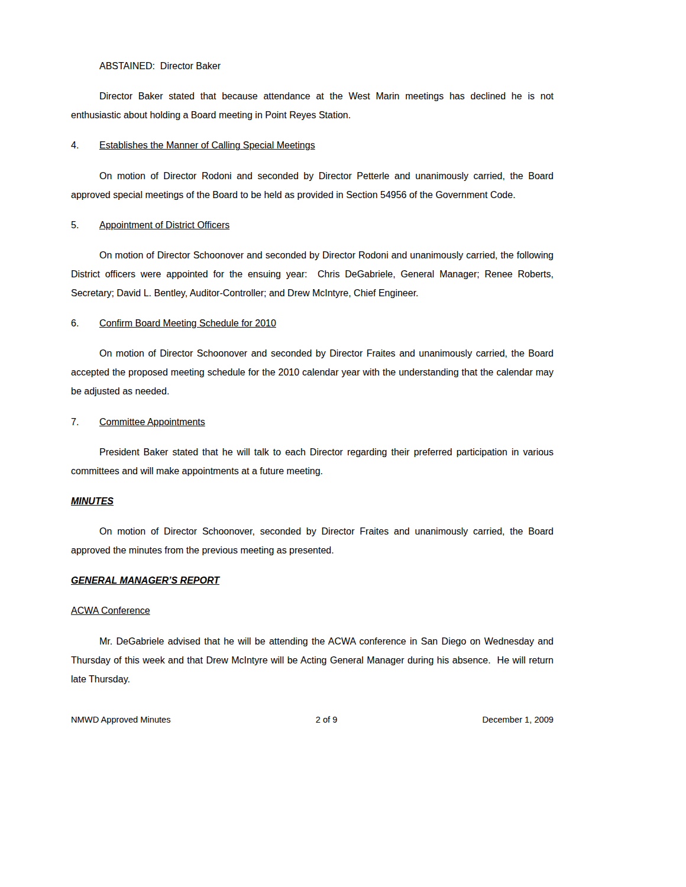ABSTAINED: Director Baker
Director Baker stated that because attendance at the West Marin meetings has declined he is not enthusiastic about holding a Board meeting in Point Reyes Station.
4. Establishes the Manner of Calling Special Meetings
On motion of Director Rodoni and seconded by Director Petterle and unanimously carried, the Board approved special meetings of the Board to be held as provided in Section 54956 of the Government Code.
5. Appointment of District Officers
On motion of Director Schoonover and seconded by Director Rodoni and unanimously carried, the following District officers were appointed for the ensuing year: Chris DeGabriele, General Manager; Renee Roberts, Secretary; David L. Bentley, Auditor-Controller; and Drew McIntyre, Chief Engineer.
6. Confirm Board Meeting Schedule for 2010
On motion of Director Schoonover and seconded by Director Fraites and unanimously carried, the Board accepted the proposed meeting schedule for the 2010 calendar year with the understanding that the calendar may be adjusted as needed.
7. Committee Appointments
President Baker stated that he will talk to each Director regarding their preferred participation in various committees and will make appointments at a future meeting.
MINUTES
On motion of Director Schoonover, seconded by Director Fraites and unanimously carried, the Board approved the minutes from the previous meeting as presented.
GENERAL MANAGER’S REPORT
ACWA Conference
Mr. DeGabriele advised that he will be attending the ACWA conference in San Diego on Wednesday and Thursday of this week and that Drew McIntyre will be Acting General Manager during his absence. He will return late Thursday.
NMWD Approved Minutes 2 of 9 December 1, 2009